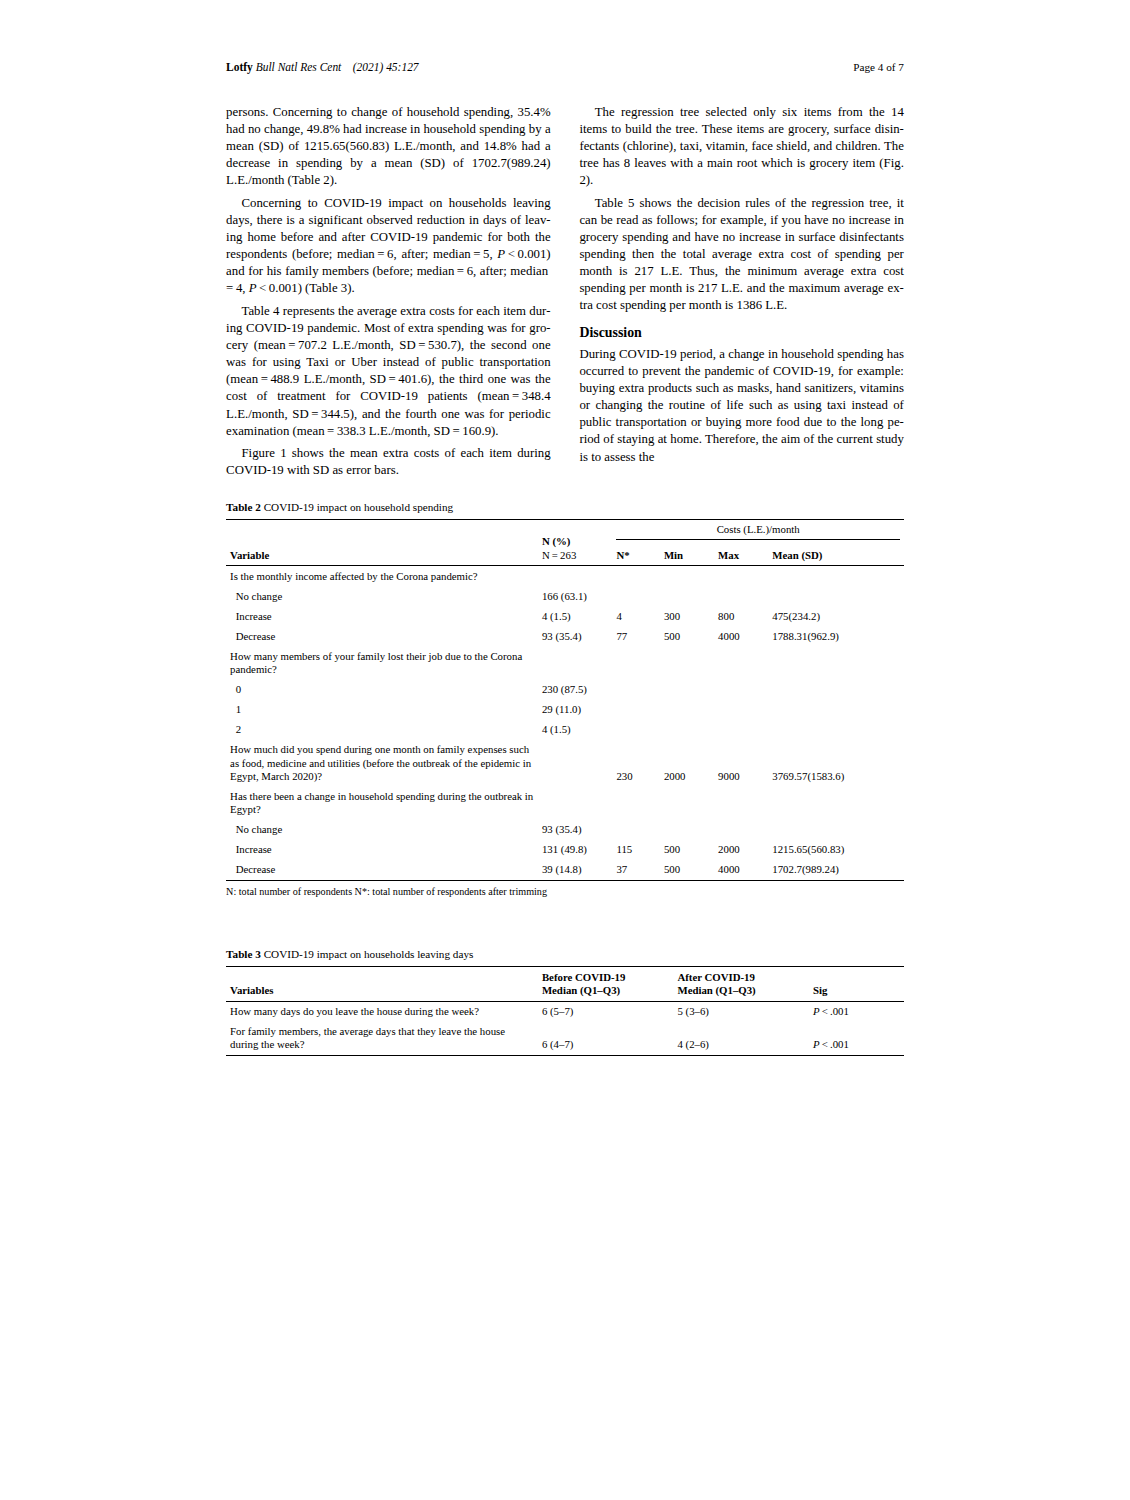Lotfy Bull Natl Res Cent (2021) 45:127
Page 4 of 7
persons. Concerning to change of household spending, 35.4% had no change, 49.8% had increase in household spending by a mean (SD) of 1215.65(560.83) L.E./month, and 14.8% had a decrease in spending by a mean (SD) of 1702.7(989.24) L.E./month (Table 2).
Concerning to COVID-19 impact on households leaving days, there is a significant observed reduction in days of leaving home before and after COVID-19 pandemic for both the respondents (before; median = 6, after; median = 5, P < 0.001) and for his family members (before; median = 6, after; median = 4, P < 0.001) (Table 3).
Table 4 represents the average extra costs for each item during COVID-19 pandemic. Most of extra spending was for grocery (mean = 707.2 L.E./month, SD = 530.7), the second one was for using Taxi or Uber instead of public transportation (mean = 488.9 L.E./month, SD = 401.6), the third one was the cost of treatment for COVID-19 patients (mean = 348.4 L.E./month, SD = 344.5), and the fourth one was for periodic examination (mean = 338.3 L.E./month, SD = 160.9).
Figure 1 shows the mean extra costs of each item during COVID-19 with SD as error bars.
The regression tree selected only six items from the 14 items to build the tree. These items are grocery, surface disinfectants (chlorine), taxi, vitamin, face shield, and children. The tree has 8 leaves with a main root which is grocery item (Fig. 2).
Table 5 shows the decision rules of the regression tree, it can be read as follows; for example, if you have no increase in grocery spending and have no increase in surface disinfectants spending then the total average extra cost of spending per month is 217 L.E. Thus, the minimum average extra cost spending per month is 217 L.E. and the maximum average extra cost spending per month is 1386 L.E.
Discussion
During COVID-19 period, a change in household spending has occurred to prevent the pandemic of COVID-19, for example: buying extra products such as masks, hand sanitizers, vitamins or changing the routine of life such as using taxi instead of public transportation or buying more food due to the long period of staying at home. Therefore, the aim of the current study is to assess the
Table 2 COVID-19 impact on household spending
| Variable | N (%) N = 263 | Costs (L.E.)/month |
| --- | --- | --- |
| N* | Min | Max | Mean (SD) |
| Is the monthly income affected by the Corona pandemic? | | | | | |
| No change | 166 (63.1) | | | | |
| Increase | 4 (1.5) | 4 | 300 | 800 | 475(234.2) |
| Decrease | 93 (35.4) | 77 | 500 | 4000 | 1788.31(962.9) |
| How many members of your family lost their job due to the Corona pandemic? | | | | | |
| 0 | 230 (87.5) | | | | |
| 1 | 29 (11.0) | | | | |
| 2 | 4 (1.5) | | | | |
| How much did you spend during one month on family expenses such as food, medicine and utilities (before the outbreak of the epidemic in Egypt, March 2020)? | | 230 | 2000 | 9000 | 3769.57(1583.6) |
| Has there been a change in household spending during the outbreak in Egypt? | | | | | |
| No change | 93 (35.4) | | | | |
| Increase | 131 (49.8) | 115 | 500 | 2000 | 1215.65(560.83) |
| Decrease | 39 (14.8) | 37 | 500 | 4000 | 1702.7(989.24) |
N: total number of respondents N*: total number of respondents after trimming
Table 3 COVID-19 impact on households leaving days
| Variables | Before COVID-19 Median (Q1–Q3) | After COVID-19 Median (Q1–Q3) | Sig |
| --- | --- | --- | --- |
| How many days do you leave the house during the week? | 6 (5–7) | 5 (3–6) | P < .001 |
| For family members, the average days that they leave the house during the week? | 6 (4–7) | 4 (2–6) | P < .001 |